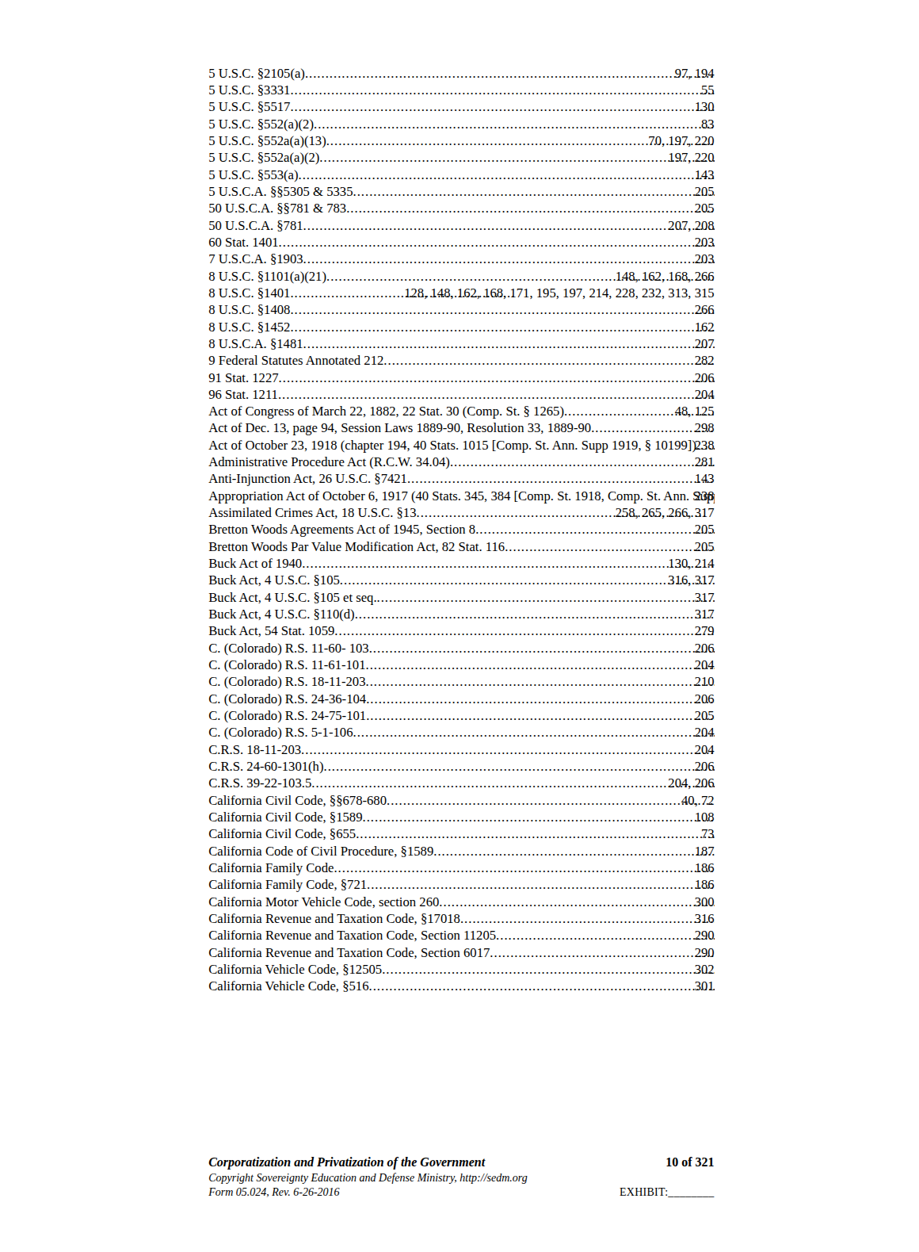97, 1945 U.S.C. §2105(a)...........................................................................................................................................
555 U.S.C. §3331.................................................................................................................................................................
1305 U.S.C. §5517...............................................................................................................................................................
835 U.S.C. §552(a)(2).......................................................................................................................................................
70, 197, 2205 U.S.C. §552a(a)(13).......................................................................................................................
197, 2205 U.S.C. §552a(a)(2).................................................................................................................................
1435 U.S.C. §553(a).........................................................................................................................................................
2055 U.S.C.A. §§5305 & 5335.......................................................................................................................................
20550 U.S.C.A. §§781 & 783...........................................................................................................................................
207, 20850 U.S.C.A. §781.................................................................................................................................................
20360 Stat. 1401.................................................................................................................................................................
2037 U.S.C.A. §1903.....................................................................................................................................................
148, 162, 168, 2668 U.S.C. §1101(a)(21).......................................................................................................
128, 148, 162, 168, 171, 195, 197, 214, 228, 232, 313, 3158 U.S.C. §1401.......................................................
2668 U.S.C. §1408...............................................................................................................................................................
1628 U.S.C. §1452...............................................................................................................................................................
2078 U.S.C.A. §1481.......................................................................................................................................................
2829 Federal Statutes Annotated 212.........................................................................................................................
20691 Stat. 1227.................................................................................................................................................................
20496 Stat. 1211.................................................................................................................................................................
48, 125 Act of Congress of March 22, 1882, 22 Stat. 30 (Comp. St. § 1265).........................................................
298 Act of Dec. 13, page 94, Session Laws 1889-90, Resolution 33, 1889-90.......................................................
238 Act of October 23, 1918 (chapter 194, 40 Stats. 1015 [Comp. St. Ann. Supp 1919, § 10199]).......................
281 Administrative Procedure Act (R.C.W. 34.04).............................................................................................
143 Anti-Injunction Act, 26 U.S.C. §7421.........................................................................................................
238 Appropriation Act of October 6, 1917 (40 Stats. 345, 384 [Comp. St. 1918, Comp. St. Ann. Supp. 1919, § 251b])........
258, 265, 266, 317 Assimilated Crimes Act, 18 U.S.C. §13.......................................................................
205 Bretton Woods Agreements Act of 1945, Section 8.........................................................................................
205 Bretton Woods Par Value Modification Act, 82 Stat. 116.............................................................................
130, 214 Buck Act of 1940.................................................................................................................................
316, 317 Buck Act, 4 U.S.C. §105.........................................................................................................................
317 Buck Act, 4 U.S.C. §105 et seq..................................................................................................................
317 Buck Act, 4 U.S.C. §110(d).....................................................................................................................
279 Buck Act, 54 Stat. 1059.................................................................................................................................
206 C. (Colorado) R.S. 11-60- 103.................................................................................................................
204 C. (Colorado) R.S. 11-61-101.................................................................................................................
210 C. (Colorado) R.S. 18-11-203.................................................................................................................
206 C. (Colorado) R.S. 24-36-104.................................................................................................................
205 C. (Colorado) R.S. 24-75-101.................................................................................................................
204 C. (Colorado) R.S. 5-1-106.....................................................................................................................
204 C.R.S. 18-11-203.........................................................................................................................................
206 C.R.S. 24-60-1301(h).................................................................................................................................
204, 206 C.R.S. 39-22-103.5.................................................................................................................................
40, 72 California Civil Code, §§678-680.........................................................................................................
108 California Civil Code, §1589.................................................................................................................
73 California Civil Code, §655.....................................................................................................................
187 California Code of Civil Procedure, §1589.............................................................................................
186 California Family Code.................................................................................................................................
186 California Family Code, §721.................................................................................................................
300 California Motor Vehicle Code, section 260.............................................................................................
316 California Revenue and Taxation Code, §17018.........................................................................................
290 California Revenue and Taxation Code, Section 11205.............................................................................
290 California Revenue and Taxation Code, Section 6017.................................................................................
302 California Vehicle Code, §12505.........................................................................................................
301 California Vehicle Code, §516.................................................................................................................
10 of 321
Corporatization and Privatization of the Government
Copyright Sovereignty Education and Defense Ministry, http://sedm.org
EXHIBIT:________Form 05.024, Rev. 6-26-2016